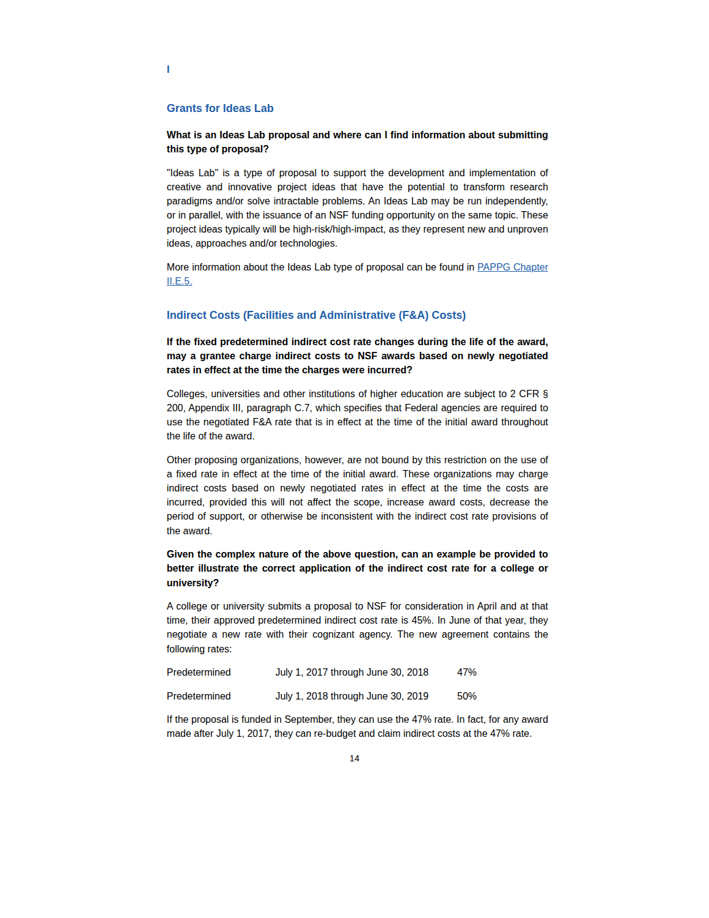I
Grants for Ideas Lab
What is an Ideas Lab proposal and where can I find information about submitting this type of proposal?
"Ideas Lab" is a type of proposal to support the development and implementation of creative and innovative project ideas that have the potential to transform research paradigms and/or solve intractable problems. An Ideas Lab may be run independently, or in parallel, with the issuance of an NSF funding opportunity on the same topic. These project ideas typically will be high-risk/high-impact, as they represent new and unproven ideas, approaches and/or technologies.
More information about the Ideas Lab type of proposal can be found in PAPPG Chapter II.E.5.
Indirect Costs (Facilities and Administrative (F&A) Costs)
If the fixed predetermined indirect cost rate changes during the life of the award, may a grantee charge indirect costs to NSF awards based on newly negotiated rates in effect at the time the charges were incurred?
Colleges, universities and other institutions of higher education are subject to 2 CFR § 200, Appendix III, paragraph C.7, which specifies that Federal agencies are required to use the negotiated F&A rate that is in effect at the time of the initial award throughout the life of the award.
Other proposing organizations, however, are not bound by this restriction on the use of a fixed rate in effect at the time of the initial award. These organizations may charge indirect costs based on newly negotiated rates in effect at the time the costs are incurred, provided this will not affect the scope, increase award costs, decrease the period of support, or otherwise be inconsistent with the indirect cost rate provisions of the award.
Given the complex nature of the above question, can an example be provided to better illustrate the correct application of the indirect cost rate for a college or university?
A college or university submits a proposal to NSF for consideration in April and at that time, their approved predetermined indirect cost rate is 45%. In June of that year, they negotiate a new rate with their cognizant agency. The new agreement contains the following rates:
Predetermined July 1, 2017 through June 30, 201847%
Predetermined July 1, 2018 through June 30, 201950%
If the proposal is funded in September, they can use the 47% rate. In fact, for any award made after July 1, 2017, they can re-budget and claim indirect costs at the 47% rate.
14